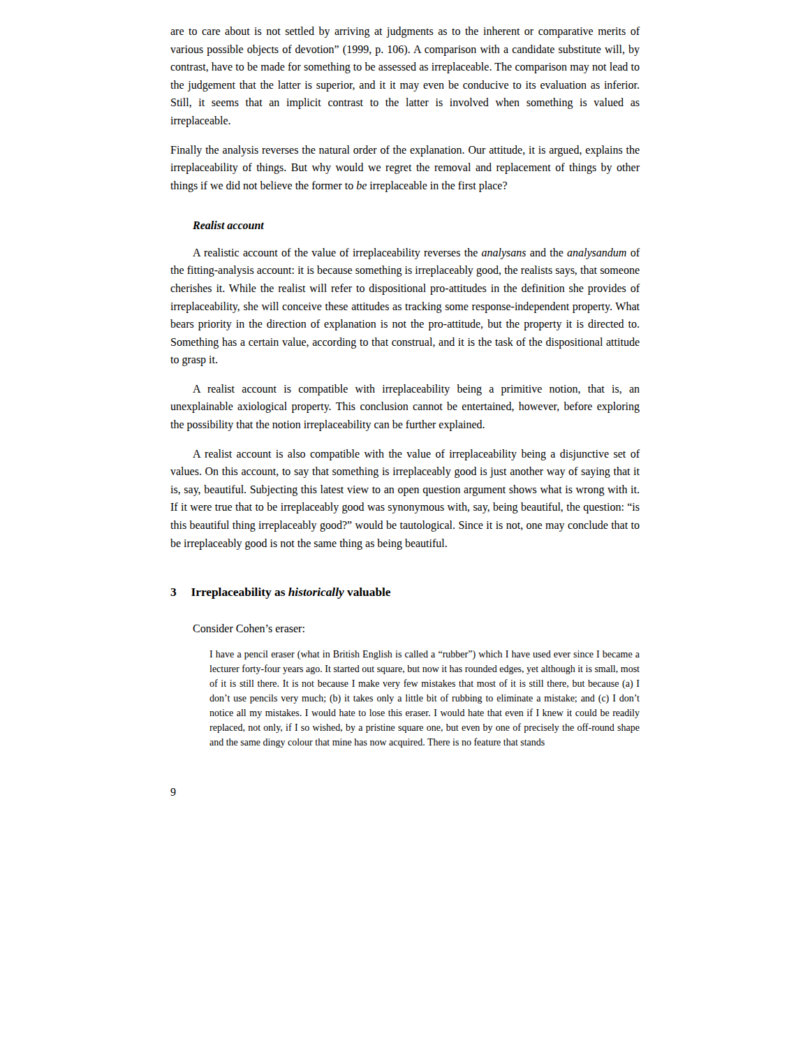are to care about is not settled by arriving at judgments as to the inherent or comparative merits of various possible objects of devotion” (1999, p. 106). A comparison with a candidate substitute will, by contrast, have to be made for something to be assessed as irreplaceable. The comparison may not lead to the judgement that the latter is superior, and it it may even be conducive to its evaluation as inferior. Still, it seems that an implicit contrast to the latter is involved when something is valued as irreplaceable.
Finally the analysis reverses the natural order of the explanation. Our attitude, it is argued, explains the irreplaceability of things. But why would we regret the removal and replacement of things by other things if we did not believe the former to be irreplaceable in the first place?
Realist account
A realistic account of the value of irreplaceability reverses the analysans and the analysandum of the fitting-analysis account: it is because something is irreplaceably good, the realists says, that someone cherishes it. While the realist will refer to dispositional pro-attitudes in the definition she provides of irreplaceability, she will conceive these attitudes as tracking some response-independent property. What bears priority in the direction of explanation is not the pro-attitude, but the property it is directed to. Something has a certain value, according to that construal, and it is the task of the dispositional attitude to grasp it.
A realist account is compatible with irreplaceability being a primitive notion, that is, an unexplainable axiological property. This conclusion cannot be entertained, however, before exploring the possibility that the notion irreplaceability can be further explained.
A realist account is also compatible with the value of irreplaceability being a disjunctive set of values. On this account, to say that something is irreplaceably good is just another way of saying that it is, say, beautiful. Subjecting this latest view to an open question argument shows what is wrong with it. If it were true that to be irreplaceably good was synonymous with, say, being beautiful, the question: “is this beautiful thing irreplaceably good?” would be tautological. Since it is not, one may conclude that to be irreplaceably good is not the same thing as being beautiful.
3 Irreplaceability as historically valuable
Consider Cohen’s eraser:
I have a pencil eraser (what in British English is called a “rubber”) which I have used ever since I became a lecturer forty-four years ago. It started out square, but now it has rounded edges, yet although it is small, most of it is still there. It is not because I make very few mistakes that most of it is still there, but because (a) I don’t use pencils very much; (b) it takes only a little bit of rubbing to eliminate a mistake; and (c) I don’t notice all my mistakes. I would hate to lose this eraser. I would hate that even if I knew it could be readily replaced, not only, if I so wished, by a pristine square one, but even by one of precisely the off-round shape and the same dingy colour that mine has now acquired. There is no feature that stands
9